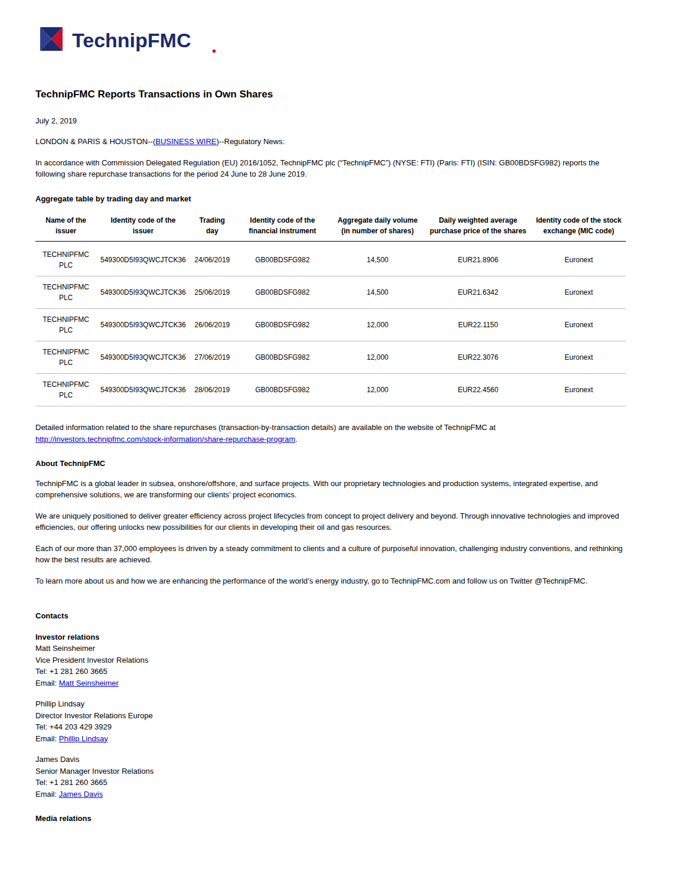TechnipFMC
TechnipFMC Reports Transactions in Own Shares
July 2, 2019
LONDON & PARIS & HOUSTON--(BUSINESS WIRE)--Regulatory News:
In accordance with Commission Delegated Regulation (EU) 2016/1052, TechnipFMC plc (“TechnipFMC”) (NYSE: FTI) (Paris: FTI) (ISIN: GB00BDSFG982) reports the following share repurchase transactions for the period 24 June to 28 June 2019.
Aggregate table by trading day and market
| Name of the issuer | Identity code of the issuer | Trading day | Identity code of the financial instrument | Aggregate daily volume (in number of shares) | Daily weighted average purchase price of the shares | Identity code of the stock exchange (MIC code) |
| --- | --- | --- | --- | --- | --- | --- |
| TECHNIPFMC PLC | 549300D5I93QWCJTCK36 | 24/06/2019 | GB00BDSFG982 | 14,500 | EUR21.8906 | Euronext |
| TECHNIPFMC PLC | 549300D5I93QWCJTCK36 | 25/06/2019 | GB00BDSFG982 | 14,500 | EUR21.6342 | Euronext |
| TECHNIPFMC PLC | 549300D5I93QWCJTCK36 | 26/06/2019 | GB00BDSFG982 | 12,000 | EUR22.1150 | Euronext |
| TECHNIPFMC PLC | 549300D5I93QWCJTCK36 | 27/06/2019 | GB00BDSFG982 | 12,000 | EUR22.3076 | Euronext |
| TECHNIPFMC PLC | 549300D5I93QWCJTCK36 | 28/06/2019 | GB00BDSFG982 | 12,000 | EUR22.4560 | Euronext |
Detailed information related to the share repurchases (transaction-by-transaction details) are available on the website of TechnipFMC at http://investors.technipfmc.com/stock-information/share-repurchase-program.
About TechnipFMC
TechnipFMC is a global leader in subsea, onshore/offshore, and surface projects. With our proprietary technologies and production systems, integrated expertise, and comprehensive solutions, we are transforming our clients’ project economics.
We are uniquely positioned to deliver greater efficiency across project lifecycles from concept to project delivery and beyond. Through innovative technologies and improved efficiencies, our offering unlocks new possibilities for our clients in developing their oil and gas resources.
Each of our more than 37,000 employees is driven by a steady commitment to clients and a culture of purposeful innovation, challenging industry conventions, and rethinking how the best results are achieved.
To learn more about us and how we are enhancing the performance of the world’s energy industry, go to TechnipFMC.com and follow us on Twitter @TechnipFMC.
Contacts
Investor relations
Matt Seinsheimer
Vice President Investor Relations
Tel: +1 281 260 3665
Email: Matt Seinsheimer
Phillip Lindsay
Director Investor Relations Europe
Tel: +44 203 429 3929
Email: Phillip Lindsay
James Davis
Senior Manager Investor Relations
Tel: +1 281 260 3665
Email: James Davis
Media relations